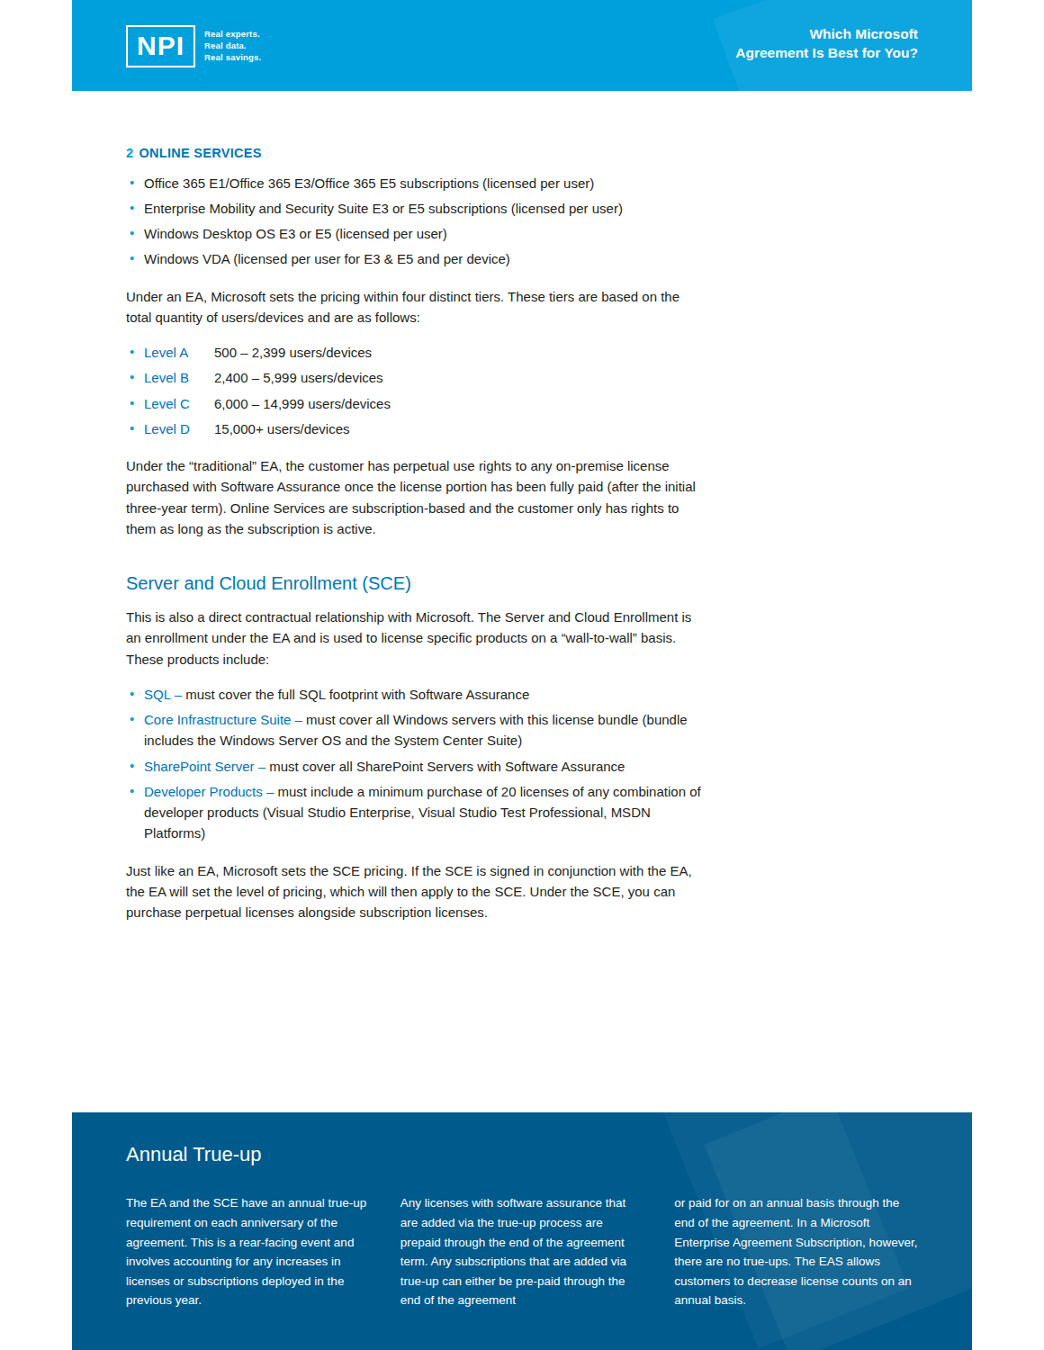NPI
Real experts.
Real data.
Real savings.
Which Microsoft
Agreement Is Best for You?
2 ONLINE SERVICES
Office 365 E1/Office 365 E3/Office 365 E5 subscriptions (licensed per user)
Enterprise Mobility and Security Suite E3 or E5 subscriptions (licensed per user)
Windows Desktop OS E3 or E5 (licensed per user)
Windows VDA (licensed per user for E3 & E5 and per device)
Under an EA, Microsoft sets the pricing within four distinct tiers. These tiers are based on the total quantity of users/devices and are as follows:
Level A500 – 2,399 users/devices
Level B2,400 – 5,999 users/devices
Level C6,000 – 14,999 users/devices
Level D15,000+ users/devices
Under the “traditional” EA, the customer has perpetual use rights to any on-premise license purchased with Software Assurance once the license portion has been fully paid (after the initial three-year term). Online Services are subscription-based and the customer only has rights to them as long as the subscription is active.
Server and Cloud Enrollment (SCE)
This is also a direct contractual relationship with Microsoft. The Server and Cloud Enrollment is an enrollment under the EA and is used to license specific products on a “wall-to-wall” basis. These products include:
SQL – must cover the full SQL footprint with Software Assurance
Core Infrastructure Suite – must cover all Windows servers with this license bundle (bundle includes the Windows Server OS and the System Center Suite)
SharePoint Server – must cover all SharePoint Servers with Software Assurance
Developer Products – must include a minimum purchase of 20 licenses of any combination of developer products (Visual Studio Enterprise, Visual Studio Test Professional, MSDN Platforms)
Just like an EA, Microsoft sets the SCE pricing. If the SCE is signed in conjunction with the EA, the EA will set the level of pricing, which will then apply to the SCE. Under the SCE, you can purchase perpetual licenses alongside subscription licenses.
Annual True-up
The EA and the SCE have an annual true-up requirement on each anniversary of the agreement. This is a rear-facing event and involves accounting for any increases in licenses or subscriptions deployed in the previous year.
Any licenses with software assurance that are added via the true-up process are prepaid through the end of the agreement term. Any subscriptions that are added via true-up can either be pre-paid through the end of the agreement
or paid for on an annual basis through the end of the agreement. In a Microsoft Enterprise Agreement Subscription, however, there are no true-ups. The EAS allows customers to decrease license counts on an annual basis.